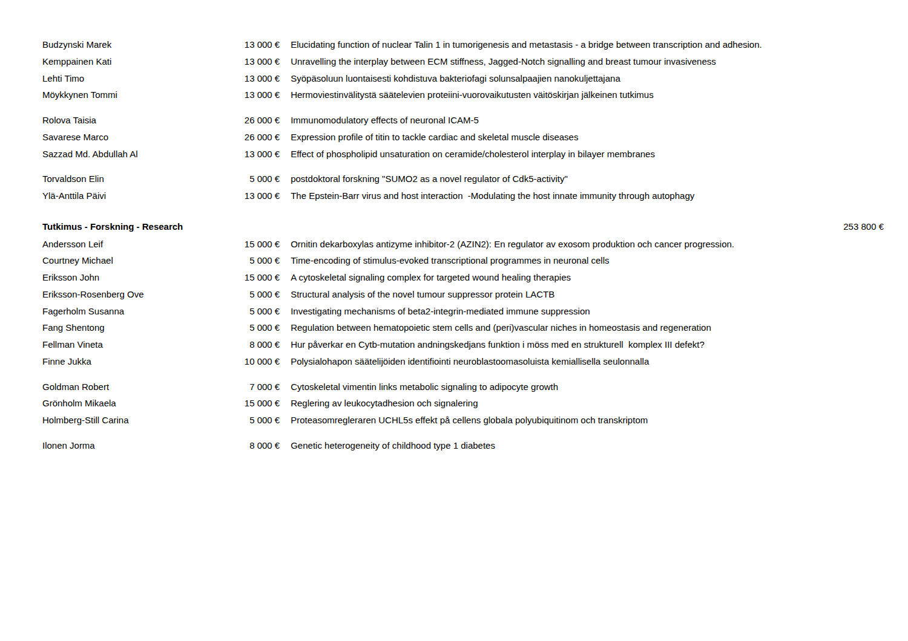| Budzynski Marek | 13 000 € | Elucidating function of nuclear Talin 1 in tumorigenesis and metastasis - a bridge between transcription and adhesion. | |
| Kemppainen Kati | 13 000 € | Unravelling the interplay between ECM stiffness, Jagged-Notch signalling and breast tumour invasiveness | |
| Lehti Timo | 13 000 € | Syöpäsoluun luontaisesti kohdistuva bakteriofagi solunsalpaajien nanokuljettajana | |
| Möykkynen Tommi | 13 000 € | Hermoviestinvälitystä säätelevien proteiini-vuorovaikutusten väitöskirjan jälkeinen tutkimus | |
| Rolova Taisia | 26 000 € | Immunomodulatory effects of neuronal ICAM-5 | |
| Savarese Marco | 26 000 € | Expression profile of titin to tackle cardiac and skeletal muscle diseases | |
| Sazzad Md. Abdullah Al | 13 000 € | Effect of phospholipid unsaturation on ceramide/cholesterol interplay in bilayer membranes | |
| Torvaldson Elin | 5 000 € | postdoktoral forskning "SUMO2 as a novel regulator of Cdk5-activity" | |
| Ylä-Anttila Päivi | 13 000 € | The Epstein-Barr virus and host interaction -Modulating the host innate immunity through autophagy | |
| Tutkimus - Forskning - Research | | | 253 800 € |
| Andersson Leif | 15 000 € | Ornitin dekarboxylas antizyme inhibitor-2 (AZIN2): En regulator av exosom produktion och cancer progression. | |
| Courtney Michael | 5 000 € | Time-encoding of stimulus-evoked transcriptional programmes in neuronal cells | |
| Eriksson John | 15 000 € | A cytoskeletal signaling complex for targeted wound healing therapies | |
| Eriksson-Rosenberg Ove | 5 000 € | Structural analysis of the novel tumour suppressor protein LACTB | |
| Fagerholm Susanna | 5 000 € | Investigating mechanisms of beta2-integrin-mediated immune suppression | |
| Fang Shentong | 5 000 € | Regulation between hematopoietic stem cells and (peri)vascular niches in homeostasis and regeneration | |
| Fellman Vineta | 8 000 € | Hur påverkar en Cytb-mutation andningskedjans funktion i möss med en strukturell komplex III defekt? | |
| Finne Jukka | 10 000 € | Polysialohapon säätelijöiden identifiointi neuroblastoomasoluista kemiallisella seulonnalla | |
| Goldman Robert | 7 000 € | Cytoskeletal vimentin links metabolic signaling to adipocyte growth | |
| Grönholm Mikaela | 15 000 € | Reglering av leukocytadhesion och signalering | |
| Holmberg-Still Carina | 5 000 € | Proteasomregleraren UCHL5s effekt på cellens globala polyubiquitinom och transkriptom | |
| Ilonen Jorma | 8 000 € | Genetic heterogeneity of childhood type 1 diabetes | |